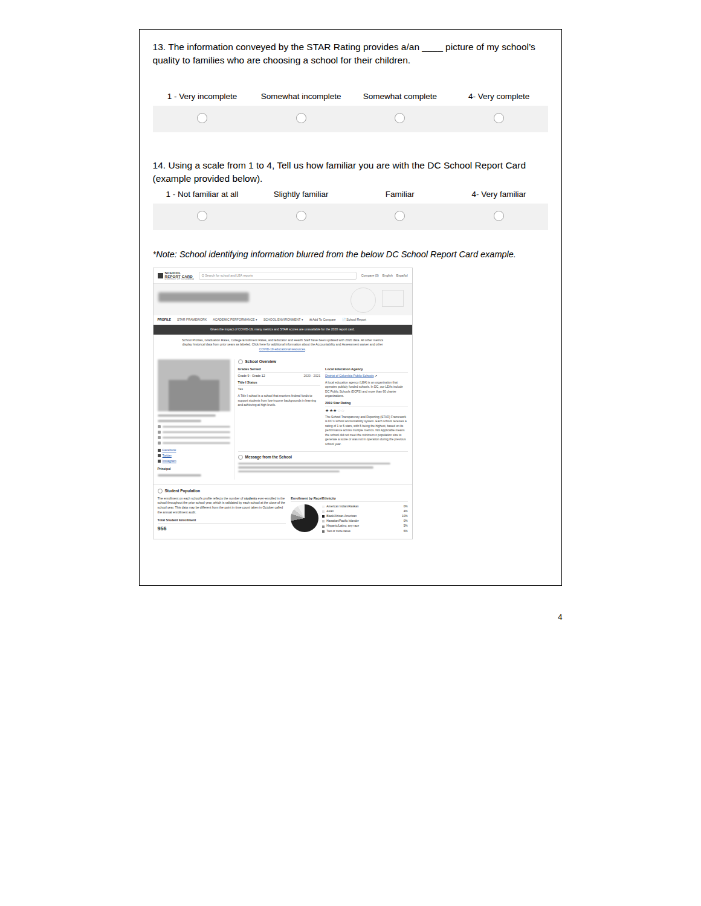13. The information conveyed by the STAR Rating provides a/an ____ picture of my school’s quality to families who are choosing a school for their children.
| 1 - Very incomplete | Somewhat incomplete | Somewhat complete | 4- Very complete |
14. Using a scale from 1 to 4, Tell us how familiar you are with the DC School Report Card (example provided below).
| 1 - Not familiar at all | Slightly familiar | Familiar | 4- Very familiar |
*Note: School identifying information blurred from the below DC School Report Card example.
SCHOOL
REPORT CARDDISTRICT OF COLUMBIA
Q Search for school and LEA reports
Compare (0) English Español
PROFILE STAR FRAMEWORK ACADEMIC PERFORMANCE ▾ SCHOOL ENVIRONMENT ▾ ⊞ Add To Compare 📄 School Report
Given the impact of COVID-19, many metrics and STAR scores are unavailable for the 2020 report card.
School Profiles, Graduation Rates, College Enrollment Rates, and Educator and Health Staff have been updated with 2020 data. All other metrics display historical data from prior years as labeled. Click here for additional information about the Accountability and Assessment waiver and other COVID-19 educational resources.
Facebook
Twitter
Instagram
Principal
School Overview
Grades Served
Grade 9 - Grade 12 2020 - 2021
Title I Status
Yes
A Title I school is a school that receives federal funds to support students from low-income backgrounds in learning and achieving at high levels.
Local Education Agency
District of Columbia Public Schools ↗
A local education agency (LEA) is an organization that operates publicly funded schools. In DC, our LEAs include DC Public Schools (DCPS) and more than 60 charter organizations.
2019 Star Rating
★★★☆☆
The School Transparency and Reporting (STAR) Framework is DC's school accountability system. Each school receives a rating of 1 to 5 stars, with 5 being the highest, based on its performance across multiple metrics. Not Applicable means the school did not meet the minimum n population size to generate a score or was not in operation during the previous school year.
Message from the School
Student Population
The enrollment on each school's profile reflects the number of students ever-enrolled in the school throughout the prior school year, which is validated by each school at the close of the school year. This data may be different from the point in time count taken in October called the annual enrollment audit.
Total Student Enrollment
956
Enrollment by Race/Ethnicity
American Indian/Alaskan 0%
Asian 4%
Black/African-American 10%
Hawaiian/Pacific Islander 0%
Hispanic/Latino, any race 5%
Two or more races 6%
4